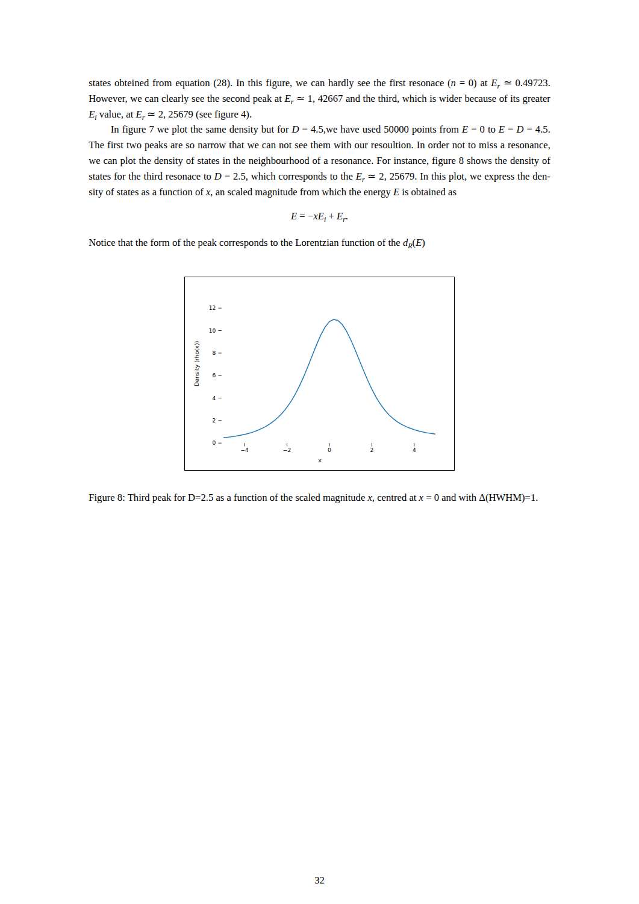states obteined from equation (28). In this figure, we can hardly see the first resonace (n = 0) at Er ≃ 0.49723. However, we can clearly see the second peak at Er ≃ 1, 42667 and the third, which is wider because of its greater Ei value, at Er ≃ 2, 25679 (see figure 4).
In figure 7 we plot the same density but for D = 4.5,we have used 50000 points from E = 0 to E = D = 4.5. The first two peaks are so narrow that we can not see them with our resoultion. In order not to miss a resonance, we can plot the density of states in the neighbourhood of a resonance. For instance, figure 8 shows the density of states for the third resonace to D = 2.5, which corresponds to the Er ≃ 2, 25679. In this plot, we express the density of states as a function of x, an scaled magnitude from which the energy E is obtained as
E = −xEi + Er.
Notice that the form of the peak corresponds to the Lorentzian function of the dR(E)
Density (rho(x)) x scale: y_px = 258 - (value/12.5)*218 0 2 4 6 8 10 12 −4 −2 0 2 4
Figure 8: Third peak for D=2.5 as a function of the scaled magnitude x, centred at x = 0 and with Δ(HWHM)=1.
32